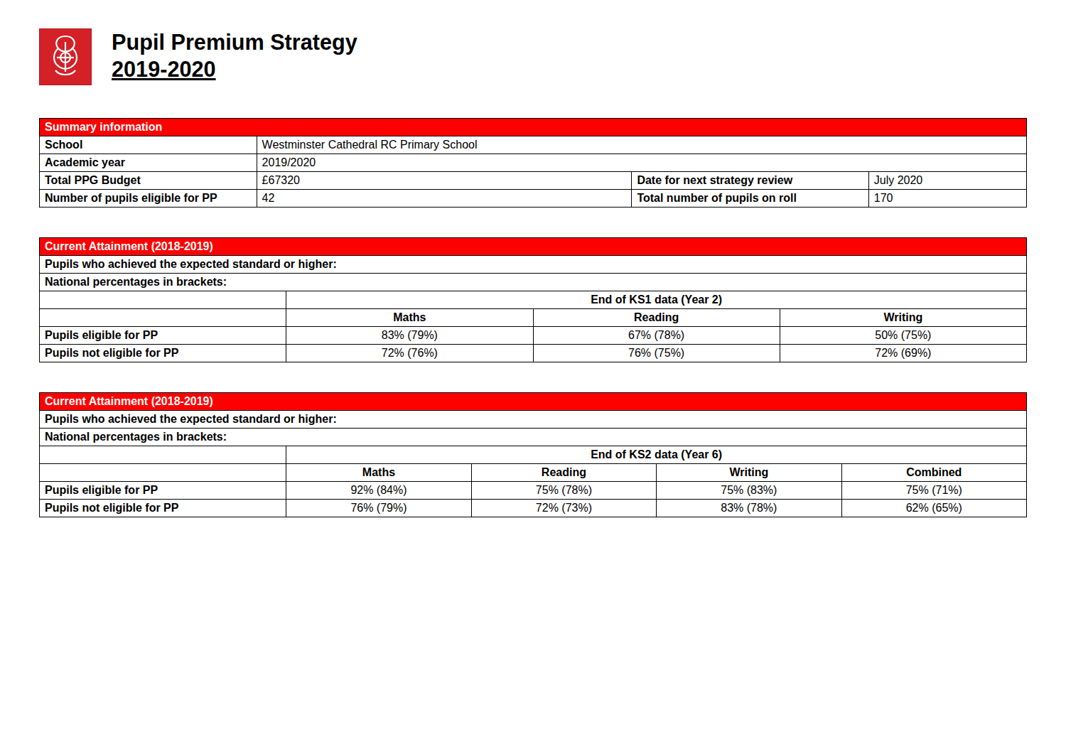Pupil Premium Strategy2019-2020
| Summary information |
| School | Westminster Cathedral RC Primary School |
| Academic year | 2019/2020 |
| Total PPG Budget | £67320 | Date for next strategy review | July 2020 |
| Number of pupils eligible for PP | 42 | Total number of pupils on roll | 170 |
| Current Attainment (2018-2019) |
| Pupils who achieved the expected standard or higher: |
| National percentages in brackets: |
| | End of KS1 data (Year 2) |
| | Maths | Reading | Writing |
| Pupils eligible for PP | 83% (79%) | 67% (78%) | 50% (75%) |
| Pupils not eligible for PP | 72% (76%) | 76% (75%) | 72% (69%) |
| Current Attainment (2018-2019) |
| Pupils who achieved the expected standard or higher: |
| National percentages in brackets: |
| | End of KS2 data (Year 6) |
| | Maths | Reading | Writing | Combined |
| Pupils eligible for PP | 92% (84%) | 75% (78%) | 75% (83%) | 75% (71%) |
| Pupils not eligible for PP | 76% (79%) | 72% (73%) | 83% (78%) | 62% (65%) |